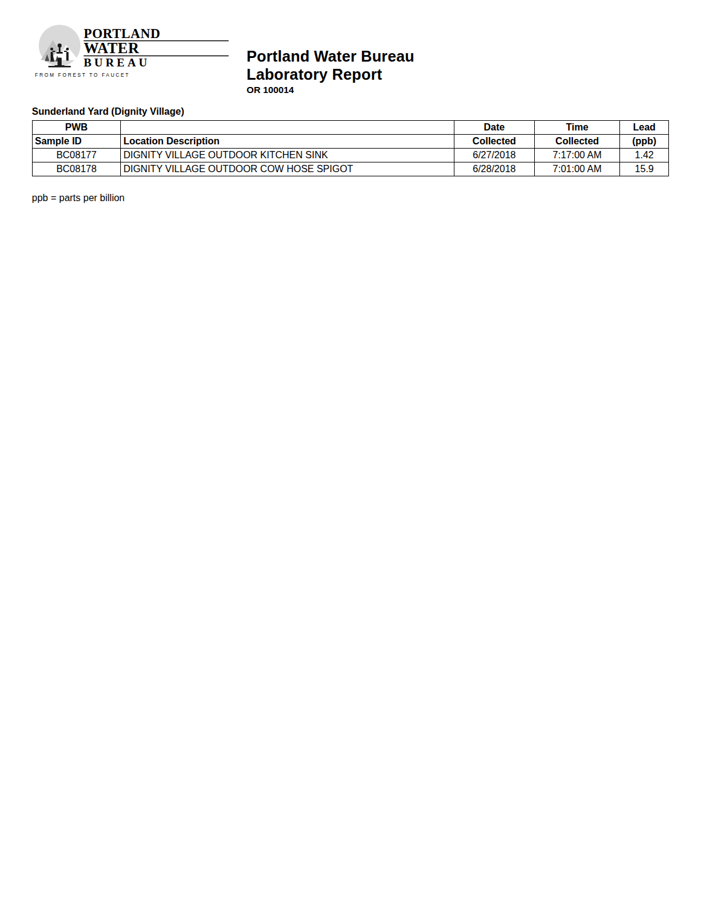PORTLAND WATER BUREAU FROM FOREST TO FAUCET
Portland Water Bureau
Laboratory Report
OR 100014
Sunderland Yard (Dignity Village)
| PWB | | Date | Time | Lead |
| --- | --- | --- | --- | --- |
| Sample ID | Location Description | Collected | Collected | (ppb) |
| BC08177 | DIGNITY VILLAGE OUTDOOR KITCHEN SINK | 6/27/2018 | 7:17:00 AM | 1.42 |
| BC08178 | DIGNITY VILLAGE OUTDOOR COW HOSE SPIGOT | 6/28/2018 | 7:01:00 AM | 15.9 |
ppb = parts per billion